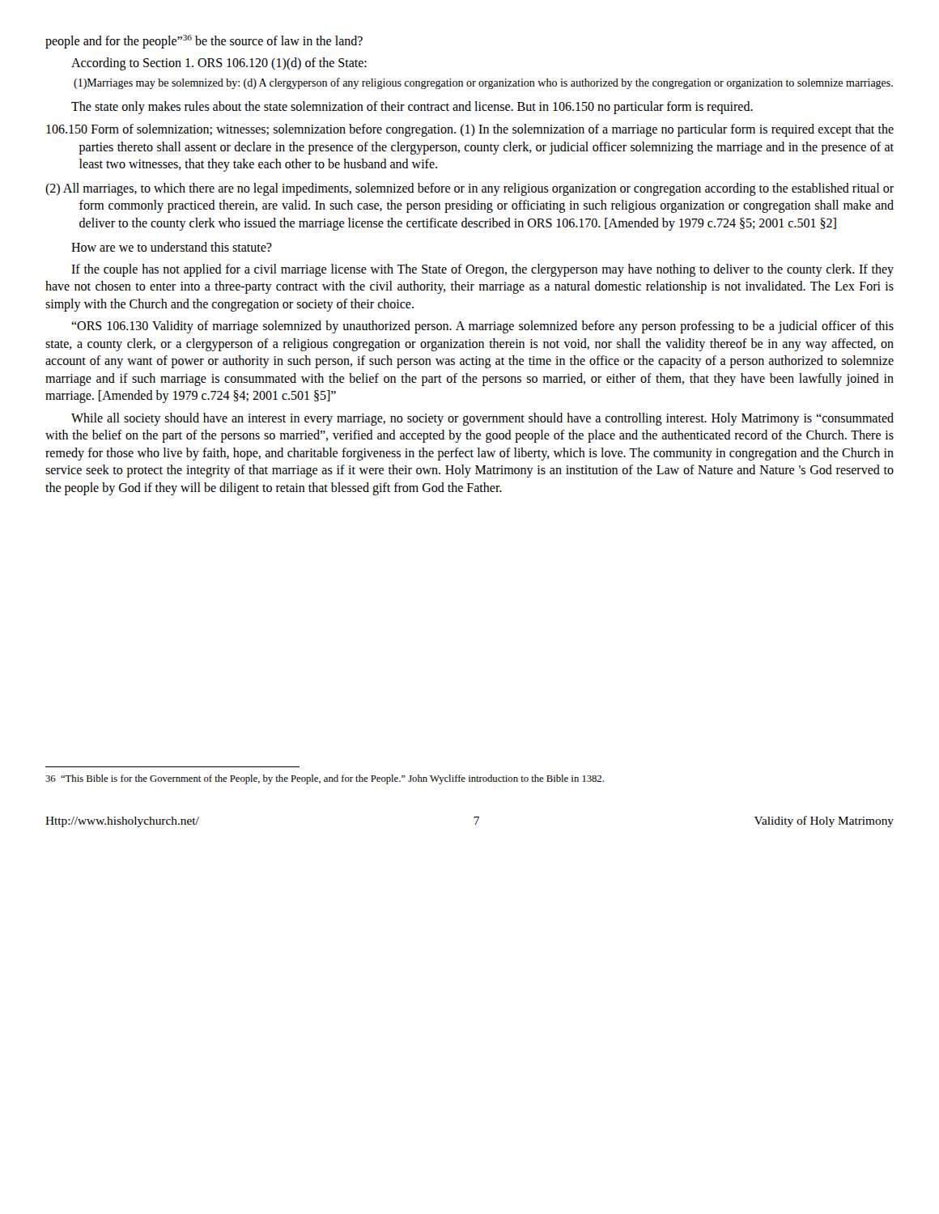people and for the people”36 be the source of law in the land?
According to Section 1. ORS 106.120 (1)(d) of the State:
(1)Marriages may be solemnized by: (d) A clergyperson of any religious congregation or organization who is authorized by the congregation or organization to solemnize marriages.
The state only makes rules about the state solemnization of their contract and license. But in 106.150 no particular form is required.
106.150 Form of solemnization; witnesses; solemnization before congregation. (1) In the solemnization of a marriage no particular form is required except that the parties thereto shall assent or declare in the presence of the clergyperson, county clerk, or judicial officer solemnizing the marriage and in the presence of at least two witnesses, that they take each other to be husband and wife.
(2) All marriages, to which there are no legal impediments, solemnized before or in any religious organization or congregation according to the established ritual or form commonly practiced therein, are valid. In such case, the person presiding or officiating in such religious organization or congregation shall make and deliver to the county clerk who issued the marriage license the certificate described in ORS 106.170. [Amended by 1979 c.724 §5; 2001 c.501 §2]
How are we to understand this statute?
If the couple has not applied for a civil marriage license with The State of Oregon, the clergyperson may have nothing to deliver to the county clerk. If they have not chosen to enter into a three-party contract with the civil authority, their marriage as a natural domestic relationship is not invalidated. The Lex Fori is simply with the Church and the congregation or society of their choice.
“ORS 106.130 Validity of marriage solemnized by unauthorized person. A marriage solemnized before any person professing to be a judicial officer of this state, a county clerk, or a clergyperson of a religious congregation or organization therein is not void, nor shall the validity thereof be in any way affected, on account of any want of power or authority in such person, if such person was acting at the time in the office or the capacity of a person authorized to solemnize marriage and if such marriage is consummated with the belief on the part of the persons so married, or either of them, that they have been lawfully joined in marriage. [Amended by 1979 c.724 §4; 2001 c.501 §5]”
While all society should have an interest in every marriage, no society or government should have a controlling interest. Holy Matrimony is “consummated with the belief on the part of the persons so married”, verified and accepted by the good people of the place and the authenticated record of the Church. There is remedy for those who live by faith, hope, and charitable forgiveness in the perfect law of liberty, which is love. The community in congregation and the Church in service seek to protect the integrity of that marriage as if it were their own. Holy Matrimony is an institution of the Law of Nature and Nature 's God reserved to the people by God if they will be diligent to retain that blessed gift from God the Father.
36 “This Bible is for the Government of the People, by the People, and for the People.” John Wycliffe introduction to the Bible in 1382.
Http://www.hisholychurch.net/
7
Validity of Holy Matrimony